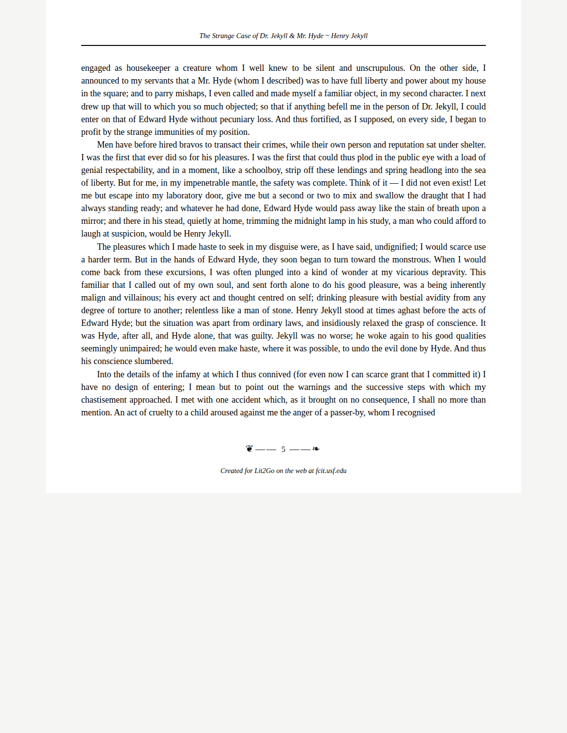The Strange Case of Dr. Jekyll & Mr. Hyde ~ Henry Jekyll
engaged as housekeeper a creature whom I well knew to be silent and unscrupulous. On the other side, I announced to my servants that a Mr. Hyde (whom I described) was to have full liberty and power about my house in the square; and to parry mishaps, I even called and made myself a familiar object, in my second character. I next drew up that will to which you so much objected; so that if anything befell me in the person of Dr. Jekyll, I could enter on that of Edward Hyde without pecuniary loss. And thus fortified, as I supposed, on every side, I began to profit by the strange immunities of my position.
Men have before hired bravos to transact their crimes, while their own person and reputation sat under shelter. I was the first that ever did so for his pleasures. I was the first that could thus plod in the public eye with a load of genial respectability, and in a moment, like a schoolboy, strip off these lendings and spring headlong into the sea of liberty. But for me, in my impenetrable mantle, the safety was complete. Think of it — I did not even exist! Let me but escape into my laboratory door, give me but a second or two to mix and swallow the draught that I had always standing ready; and whatever he had done, Edward Hyde would pass away like the stain of breath upon a mirror; and there in his stead, quietly at home, trimming the midnight lamp in his study, a man who could afford to laugh at suspicion, would be Henry Jekyll.
The pleasures which I made haste to seek in my disguise were, as I have said, undignified; I would scarce use a harder term. But in the hands of Edward Hyde, they soon began to turn toward the monstrous. When I would come back from these excursions, I was often plunged into a kind of wonder at my vicarious depravity. This familiar that I called out of my own soul, and sent forth alone to do his good pleasure, was a being inherently malign and villainous; his every act and thought centred on self; drinking pleasure with bestial avidity from any degree of torture to another; relentless like a man of stone. Henry Jekyll stood at times aghast before the acts of Edward Hyde; but the situation was apart from ordinary laws, and insidiously relaxed the grasp of conscience. It was Hyde, after all, and Hyde alone, that was guilty. Jekyll was no worse; he woke again to his good qualities seemingly unimpaired; he would even make haste, where it was possible, to undo the evil done by Hyde. And thus his conscience slumbered.
Into the details of the infamy at which I thus connived (for even now I can scarce grant that I committed it) I have no design of entering; I mean but to point out the warnings and the successive steps with which my chastisement approached. I met with one accident which, as it brought on no consequence, I shall no more than mention. An act of cruelty to a child aroused against me the anger of a passer-by, whom I recognised
❦—— 5 ——❧
Created for Lit2Go on the web at fcit.usf.edu